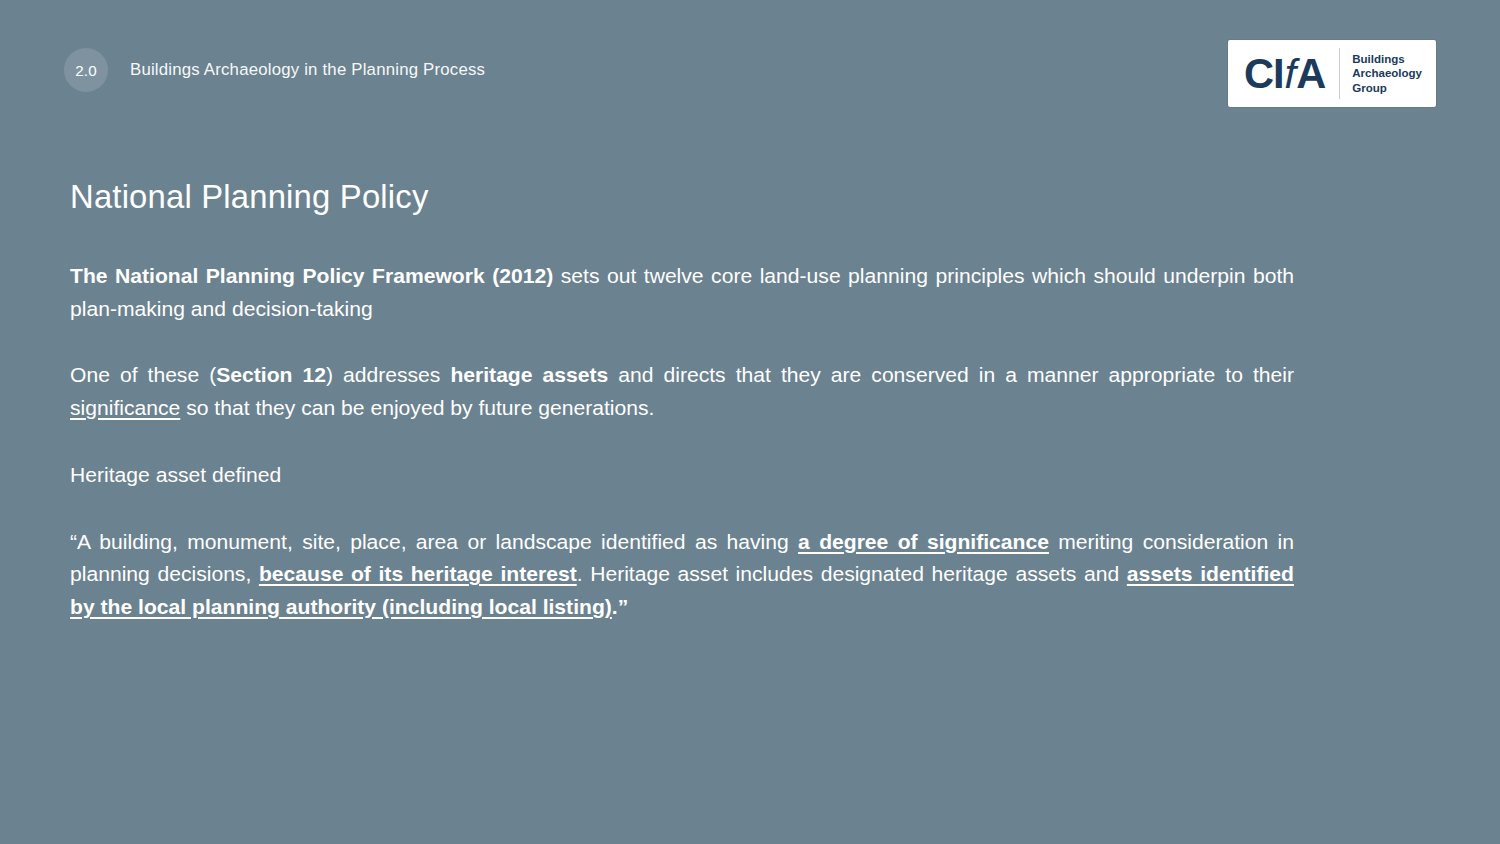2.0
Buildings Archaeology in the Planning Process
CIf A
Buildings
Archaeology
Group
National Planning Policy
The National Planning Policy Framework (2012) sets out twelve core land-use planning principles which should underpin both plan-making and decision-taking
One of these (Section 12) addresses heritage assets and directs that they are conserved in a manner appropriate to their significance so that they can be enjoyed by future generations.
Heritage asset defined
“A building, monument, site, place, area or landscape identified as having a degree of significance meriting consideration in planning decisions, because of its heritage interest. Heritage asset includes designated heritage assets and assets identified by the local planning authority (including local listing).”